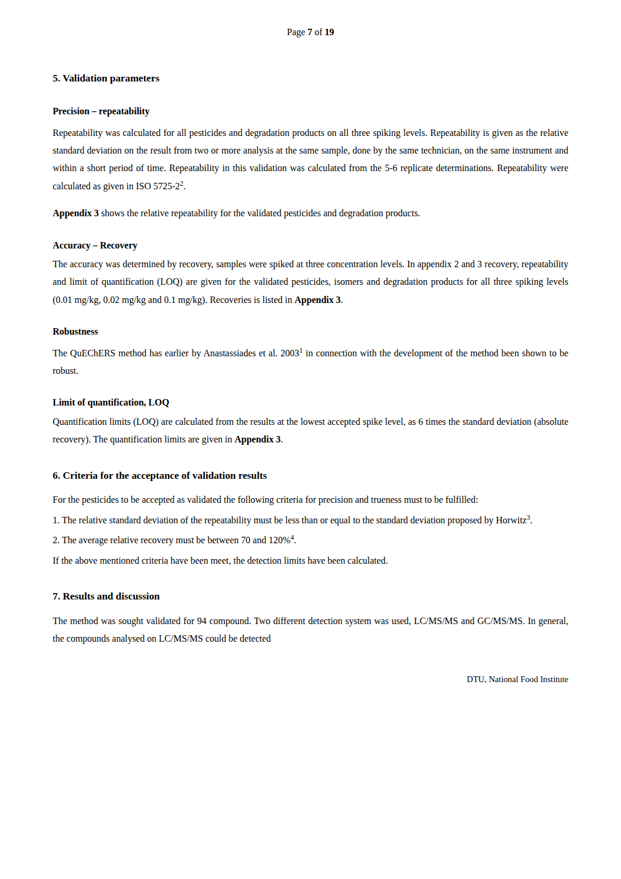Page 7 of 19
5. Validation parameters
Precision – repeatability
Repeatability was calculated for all pesticides and degradation products on all three spiking levels. Repeatability is given as the relative standard deviation on the result from two or more analysis at the same sample, done by the same technician, on the same instrument and within a short period of time. Repeatability in this validation was calculated from the 5-6 replicate determinations. Repeatability were calculated as given in ISO 5725-22.
Appendix 3 shows the relative repeatability for the validated pesticides and degradation products.
Accuracy – Recovery
The accuracy was determined by recovery, samples were spiked at three concentration levels. In appendix 2 and 3 recovery, repeatability and limit of quantification (LOQ) are given for the validated pesticides, isomers and degradation products for all three spiking levels (0.01 mg/kg, 0.02 mg/kg and 0.1 mg/kg). Recoveries is listed in Appendix 3.
Robustness
The QuEChERS method has earlier by Anastassiades et al. 20031 in connection with the development of the method been shown to be robust.
Limit of quantification, LOQ
Quantification limits (LOQ) are calculated from the results at the lowest accepted spike level, as 6 times the standard deviation (absolute recovery). The quantification limits are given in Appendix 3.
6. Criteria for the acceptance of validation results
For the pesticides to be accepted as validated the following criteria for precision and trueness must to be fulfilled:
1. The relative standard deviation of the repeatability must be less than or equal to the standard deviation proposed by Horwitz3.
2. The average relative recovery must be between 70 and 120%4.
If the above mentioned criteria have been meet, the detection limits have been calculated.
7. Results and discussion
The method was sought validated for 94 compound. Two different detection system was used, LC/MS/MS and GC/MS/MS. In general, the compounds analysed on LC/MS/MS could be detected
DTU, National Food Institute